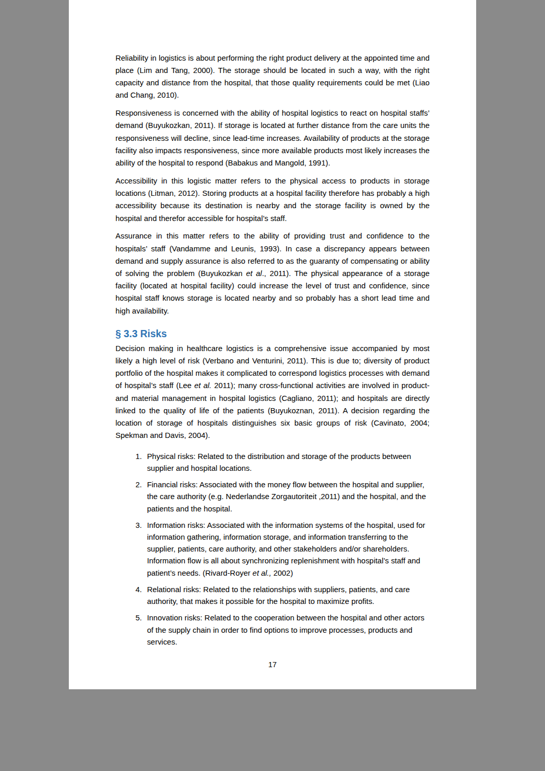Reliability in logistics is about performing the right product delivery at the appointed time and place (Lim and Tang, 2000). The storage should be located in such a way, with the right capacity and distance from the hospital, that those quality requirements could be met (Liao and Chang, 2010).
Responsiveness is concerned with the ability of hospital logistics to react on hospital staffs’ demand (Buyukozkan, 2011). If storage is located at further distance from the care units the responsiveness will decline, since lead-time increases. Availability of products at the storage facility also impacts responsiveness, since more available products most likely increases the ability of the hospital to respond (Babakus and Mangold, 1991).
Accessibility in this logistic matter refers to the physical access to products in storage locations (Litman, 2012). Storing products at a hospital facility therefore has probably a high accessibility because its destination is nearby and the storage facility is owned by the hospital and therefor accessible for hospital’s staff.
Assurance in this matter refers to the ability of providing trust and confidence to the hospitals’ staff (Vandamme and Leunis, 1993). In case a discrepancy appears between demand and supply assurance is also referred to as the guaranty of compensating or ability of solving the problem (Buyukozkan et al., 2011). The physical appearance of a storage facility (located at hospital facility) could increase the level of trust and confidence, since hospital staff knows storage is located nearby and so probably has a short lead time and high availability.
§ 3.3 Risks
Decision making in healthcare logistics is a comprehensive issue accompanied by most likely a high level of risk (Verbano and Venturini, 2011). This is due to; diversity of product portfolio of the hospital makes it complicated to correspond logistics processes with demand of hospital’s staff (Lee et al. 2011); many cross-functional activities are involved in product- and material management in hospital logistics (Cagliano, 2011); and hospitals are directly linked to the quality of life of the patients (Buyukoznan, 2011). A decision regarding the location of storage of hospitals distinguishes six basic groups of risk (Cavinato, 2004; Spekman and Davis, 2004).
Physical risks: Related to the distribution and storage of the products between supplier and hospital locations.
Financial risks: Associated with the money flow between the hospital and supplier, the care authority (e.g. Nederlandse Zorgautoriteit ,2011) and the hospital, and the patients and the hospital.
Information risks: Associated with the information systems of the hospital, used for information gathering, information storage, and information transferring to the supplier, patients, care authority, and other stakeholders and/or shareholders. Information flow is all about synchronizing replenishment with hospital’s staff and patient’s needs. (Rivard-Royer et al., 2002)
Relational risks: Related to the relationships with suppliers, patients, and care authority, that makes it possible for the hospital to maximize profits.
Innovation risks: Related to the cooperation between the hospital and other actors of the supply chain in order to find options to improve processes, products and services.
17